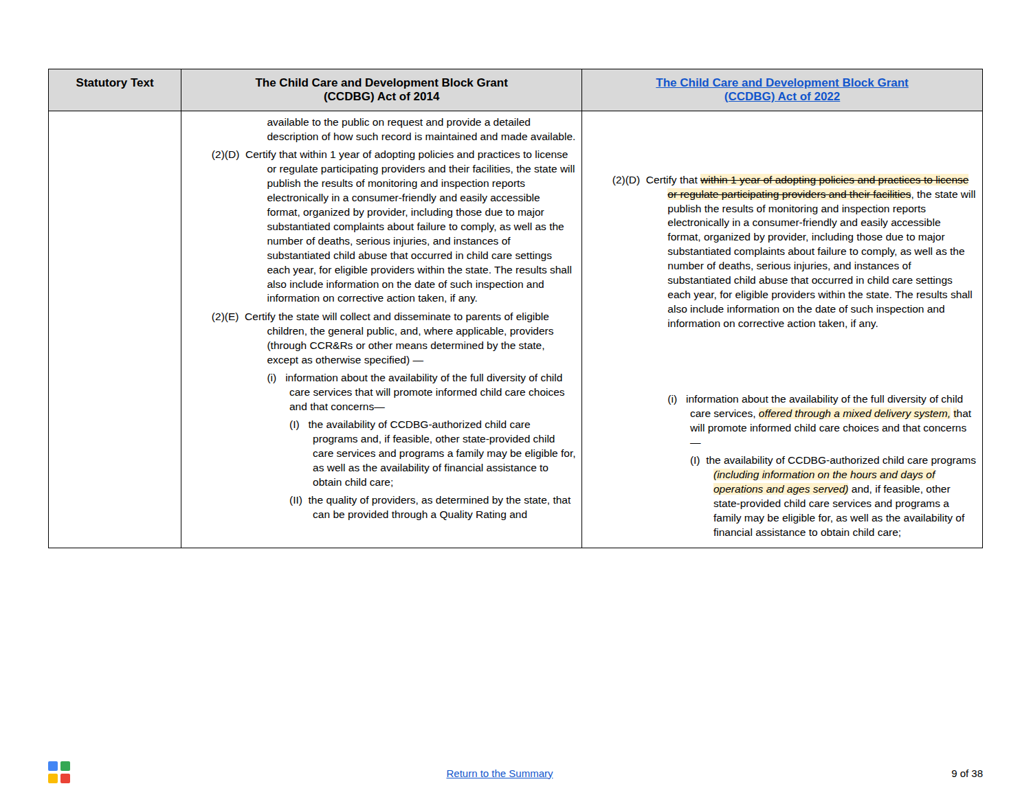| Statutory Text | The Child Care and Development Block Grant (CCDBG) Act of 2014 | The Child Care and Development Block Grant (CCDBG) Act of 2022 |
| --- | --- | --- |
| | available to the public on request and provide a detailed description of how such record is maintained and made available. (2)(D) Certify that within 1 year of adopting policies and practices to license or regulate participating providers and their facilities, the state will publish the results of monitoring and inspection reports electronically in a consumer-friendly and easily accessible format, organized by provider, including those due to major substantiated complaints about failure to comply, as well as the number of deaths, serious injuries, and instances of substantiated child abuse that occurred in child care settings each year, for eligible providers within the state. The results shall also include information on the date of such inspection and information on corrective action taken, if any. (2)(E) Certify the state will collect and disseminate to parents of eligible children, the general public, and, where applicable, providers (through CCR&Rs or other means determined by the state, except as otherwise specified) — (i) information about the availability of the full diversity of child care services that will promote informed child care choices and that concerns— (I) the availability of CCDBG-authorized child care programs and, if feasible, other state-provided child care services and programs a family may be eligible for, as well as the availability of financial assistance to obtain child care; (II) the quality of providers, as determined by the state, that can be provided through a Quality Rating and | (2)(D) Certify that within 1 year of adopting policies and practices to license or regulate participating providers and their facilities , the state will publish the results of monitoring and inspection reports electronically in a consumer-friendly and easily accessible format, organized by provider, including those due to major substantiated complaints about failure to comply, as well as the number of deaths, serious injuries, and instances of substantiated child abuse that occurred in child care settings each year, for eligible providers within the state. The results shall also include information on the date of such inspection and information on corrective action taken, if any. (i) information about the availability of the full diversity of child care services, offered through a mixed delivery system, t hat will promote informed child care choices and that concerns— (I) the availability of CCDBG-authorized child care programs (including information on the hours and days of operations and ages served) and, if feasible, other state-provided child care services and programs a family may be eligible for, as well as the availability of financial assistance to obtain child care; |
Return to the Summary
9 of 38